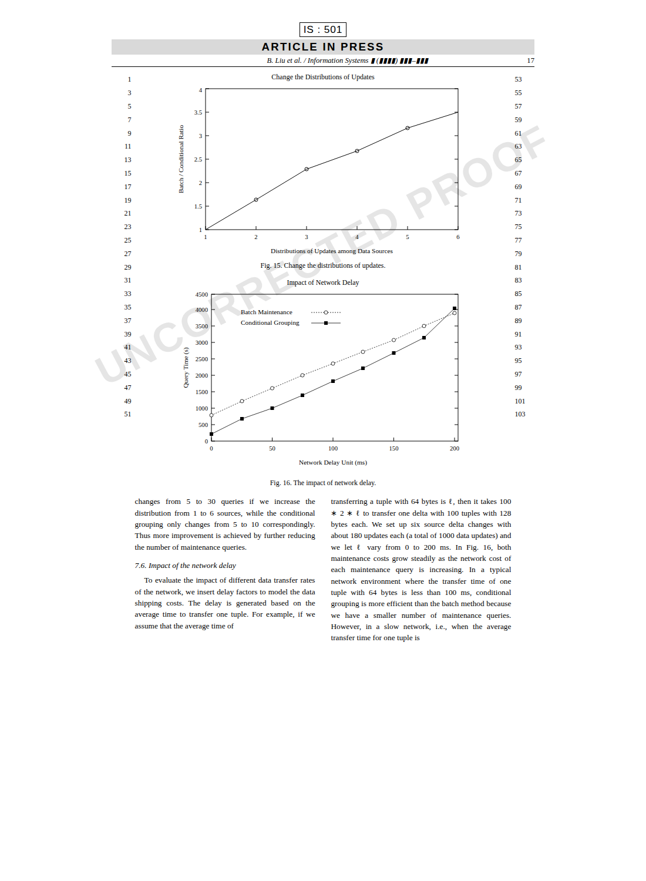UNCORRECTED PROOF
IS : 501
ARTICLE IN PRESS
B. Liu et al. / Information Systems ▮ (▮▮▮▮) ▮▮▮–▮▮▮ 17
1
3
5
7
9
11
13
15
17
19
21
23
25
27
29
31
33
35
37
39
41
43
45
47
49
51
Change the Distributions of Updates
1 1.5 2 2.5 3 3.5 4 1 2 3 4 5 6 Distributions of Updates among Data Sources Batch / Conditional Ratio
Fig. 15. Change the distributions of updates.
Impact of Network Delay
0 500 1000 1500 2000 2500 3000 3500 4000 4500 0 50 100 150 200 Batch Maintenance Conditional Grouping Network Delay Unit (ms) Query Time (s)
Fig. 16. The impact of network delay.
changes from 5 to 30 queries if we increase the distribution from 1 to 6 sources, while the conditional grouping only changes from 5 to 10 correspondingly. Thus more improvement is achieved by further reducing the number of maintenance queries.
7.6. Impact of the network delay
To evaluate the impact of different data transfer rates of the network, we insert delay factors to model the data shipping costs. The delay is generated based on the average time to transfer one tuple. For example, if we assume that the average time of
transferring a tuple with 64 bytes is ℓ, then it takes 100 ∗ 2 ∗ ℓ to transfer one delta with 100 tuples with 128 bytes each. We set up six source delta changes with about 180 updates each (a total of 1000 data updates) and we let ℓ vary from 0 to 200 ms. In Fig. 16, both maintenance costs grow steadily as the network cost of each maintenance query is increasing. In a typical network environment where the transfer time of one tuple with 64 bytes is less than 100 ms, conditional grouping is more efficient than the batch method because we have a smaller number of maintenance queries. However, in a slow network, i.e., when the average transfer time for one tuple is
53
55
57
59
61
63
65
67
69
71
73
75
77
79
81
83
85
87
89
91
93
95
97
99
101
103